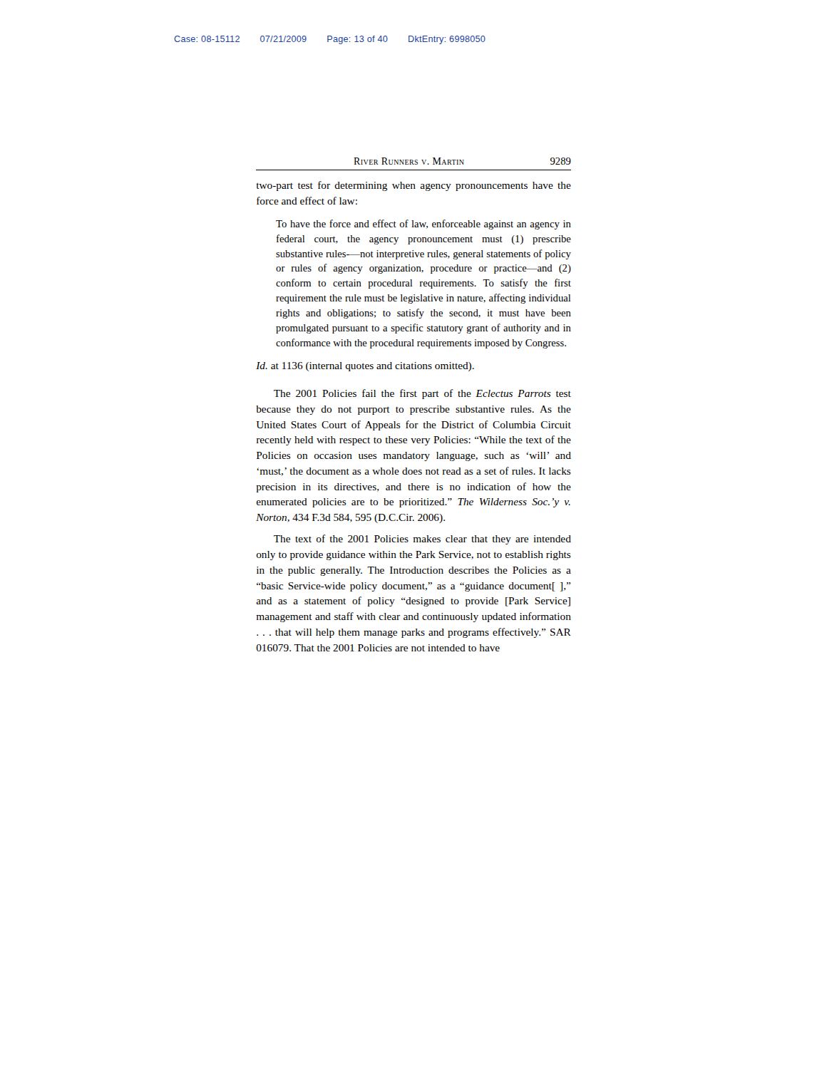Case: 08-1511207/21/2009 Page: 13 of 40 DktEntry: 6998050
River Runners v. Martin 9289
two-part test for determining when agency pronouncements have the force and effect of law:
To have the force and effect of law, enforceable against an agency in federal court, the agency pronouncement must (1) prescribe substantive rules-—not interpretive rules, general statements of policy or rules of agency organization, procedure or practice—and (2) conform to certain procedural requirements. To satisfy the first requirement the rule must be legislative in nature, affecting individual rights and obligations; to satisfy the second, it must have been promulgated pursuant to a specific statutory grant of authority and in conformance with the procedural requirements imposed by Congress.
Id. at 1136 (internal quotes and citations omitted).
The 2001 Policies fail the first part of the Eclectus Parrots test because they do not purport to prescribe substantive rules. As the United States Court of Appeals for the District of Columbia Circuit recently held with respect to these very Policies: “While the text of the Policies on occasion uses mandatory language, such as ‘will’ and ‘must,’ the document as a whole does not read as a set of rules. It lacks precision in its directives, and there is no indication of how the enumerated policies are to be prioritized.” The Wilderness Soc.’y v. Norton, 434 F.3d 584, 595 (D.C.Cir. 2006).
The text of the 2001 Policies makes clear that they are intended only to provide guidance within the Park Service, not to establish rights in the public generally. The Introduction describes the Policies as a “basic Service-wide policy document,” as a “guidance document[ ],” and as a statement of policy “designed to provide [Park Service] management and staff with clear and continuously updated information . . . that will help them manage parks and programs effectively.” SAR 016079. That the 2001 Policies are not intended to have